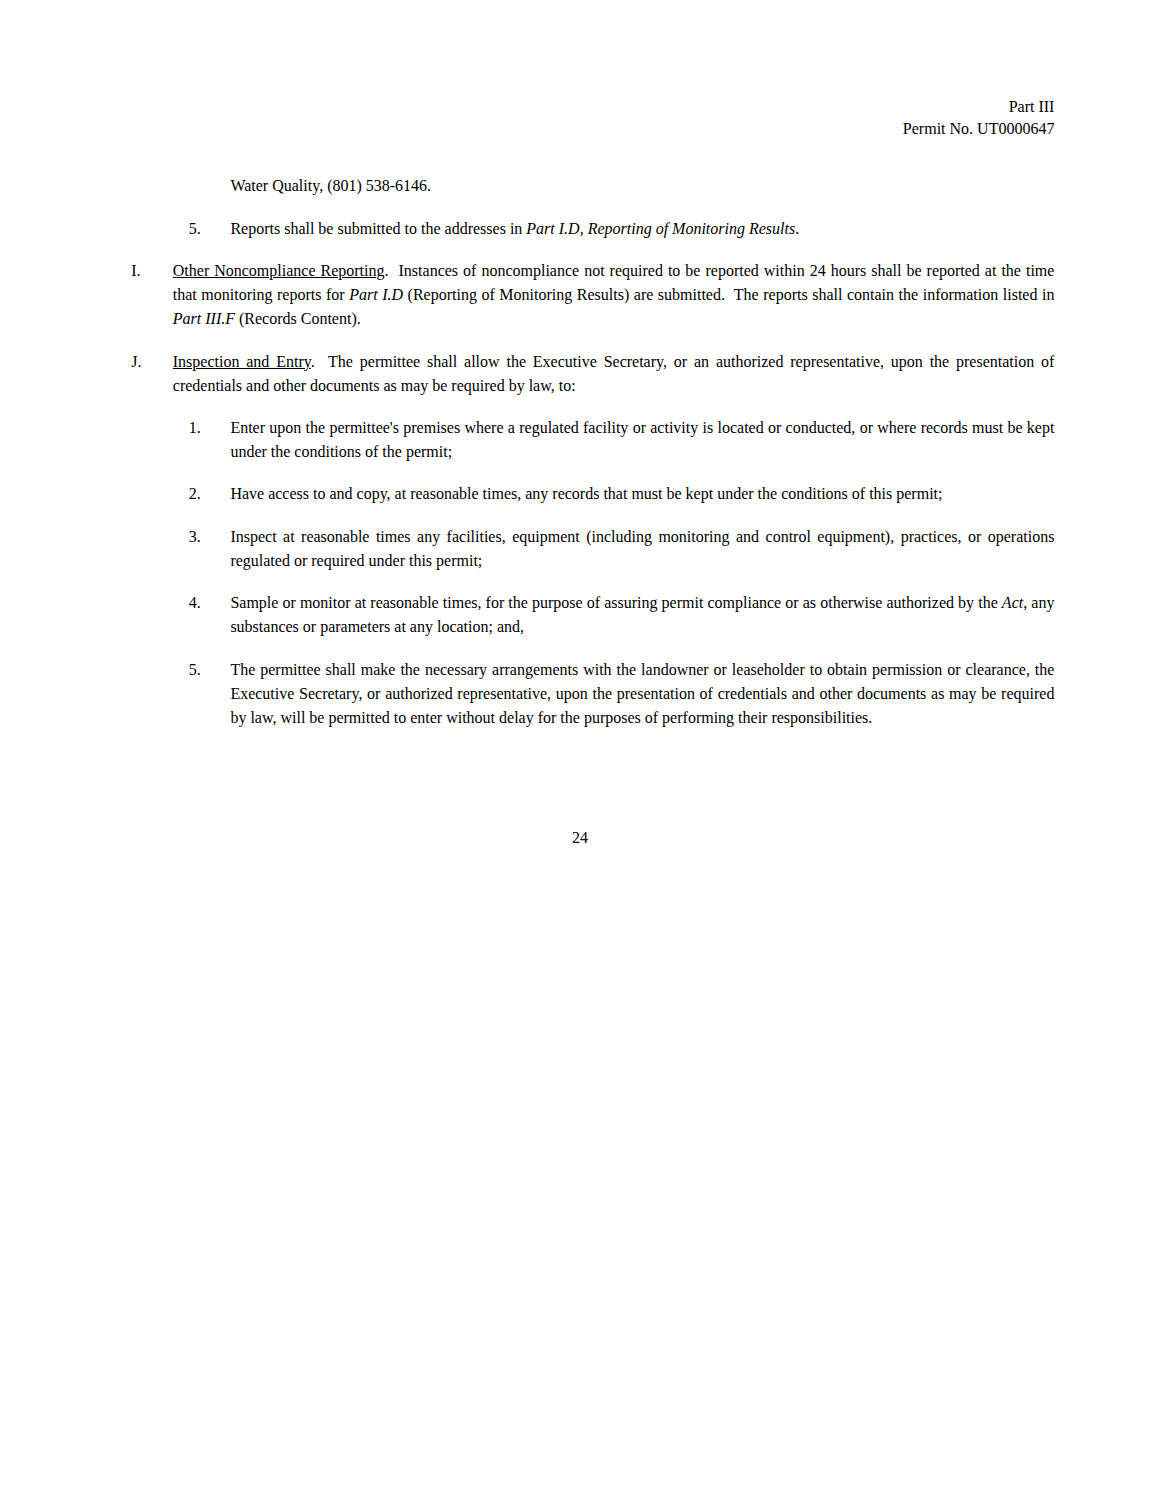Part III
Permit No. UT0000647
Water Quality, (801) 538-6146.
5.
Reports shall be submitted to the addresses in Part I.D, Reporting of Monitoring Results.
I.
Other Noncompliance Reporting. Instances of noncompliance not required to be reported within 24 hours shall be reported at the time that monitoring reports for Part I.D (Reporting of Monitoring Results) are submitted. The reports shall contain the information listed in Part III.F (Records Content).
J.
Inspection and Entry. The permittee shall allow the Executive Secretary, or an authorized representative, upon the presentation of credentials and other documents as may be required by law, to:
1.
Enter upon the permittee's premises where a regulated facility or activity is located or conducted, or where records must be kept under the conditions of the permit;
2.
Have access to and copy, at reasonable times, any records that must be kept under the conditions of this permit;
3.
Inspect at reasonable times any facilities, equipment (including monitoring and control equipment), practices, or operations regulated or required under this permit;
4.
Sample or monitor at reasonable times, for the purpose of assuring permit compliance or as otherwise authorized by the Act, any substances or parameters at any location; and,
5.
The permittee shall make the necessary arrangements with the landowner or leaseholder to obtain permission or clearance, the Executive Secretary, or authorized representative, upon the presentation of credentials and other documents as may be required by law, will be permitted to enter without delay for the purposes of performing their responsibilities.
24